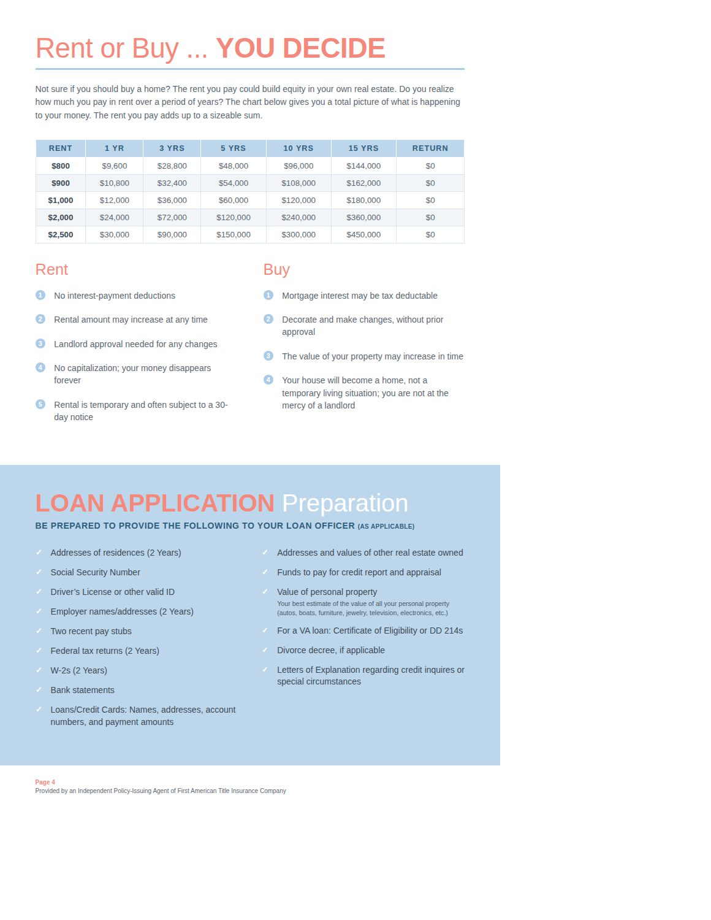Rent or Buy ... YOU DECIDE
Not sure if you should buy a home? The rent you pay could build equity in your own real estate. Do you realize how much you pay in rent over a period of years? The chart below gives you a total picture of what is happening to your money. The rent you pay adds up to a sizeable sum.
| RENT | 1 YR | 3 YRS | 5 YRS | 10 YRS | 15 YRS | RETURN |
| --- | --- | --- | --- | --- | --- | --- |
| $800 | $9,600 | $28,800 | $48,000 | $96,000 | $144,000 | $0 |
| $900 | $10,800 | $32,400 | $54,000 | $108,000 | $162,000 | $0 |
| $1,000 | $12,000 | $36,000 | $60,000 | $120,000 | $180,000 | $0 |
| $2,000 | $24,000 | $72,000 | $120,000 | $240,000 | $360,000 | $0 |
| $2,500 | $30,000 | $90,000 | $150,000 | $300,000 | $450,000 | $0 |
Rent
1 No interest-payment deductions
2 Rental amount may increase at any time
3 Landlord approval needed for any changes
4 No capitalization; your money disappears forever
5 Rental is temporary and often subject to a 30-day notice
Buy
1 Mortgage interest may be tax deductable
2 Decorate and make changes, without prior approval
3 The value of your property may increase in time
4 Your house will become a home, not a temporary living situation; you are not at the mercy of a landlord
LOAN APPLICATION Preparation
BE PREPARED TO PROVIDE THE FOLLOWING TO YOUR LOAN OFFICER (AS APPLICABLE)
Addresses of residences (2 Years)
Social Security Number
Driver’s License or other valid ID
Employer names/addresses (2 Years)
Two recent pay stubs
Federal tax returns (2 Years)
W-2s (2 Years)
Bank statements
Loans/Credit Cards: Names, addresses, account numbers, and payment amounts
Addresses and values of other real estate owned
Funds to pay for credit report and appraisal
Value of personal property Your best estimate of the value of all your personal property (autos, boats, furniture, jewelry, television, electronics, etc.)
For a VA loan: Certificate of Eligibility or DD 214s
Divorce decree, if applicable
Letters of Explanation regarding credit inquires or special circumstances
Page 4
Provided by an Independent Policy-Issuing Agent of First American Title Insurance Company